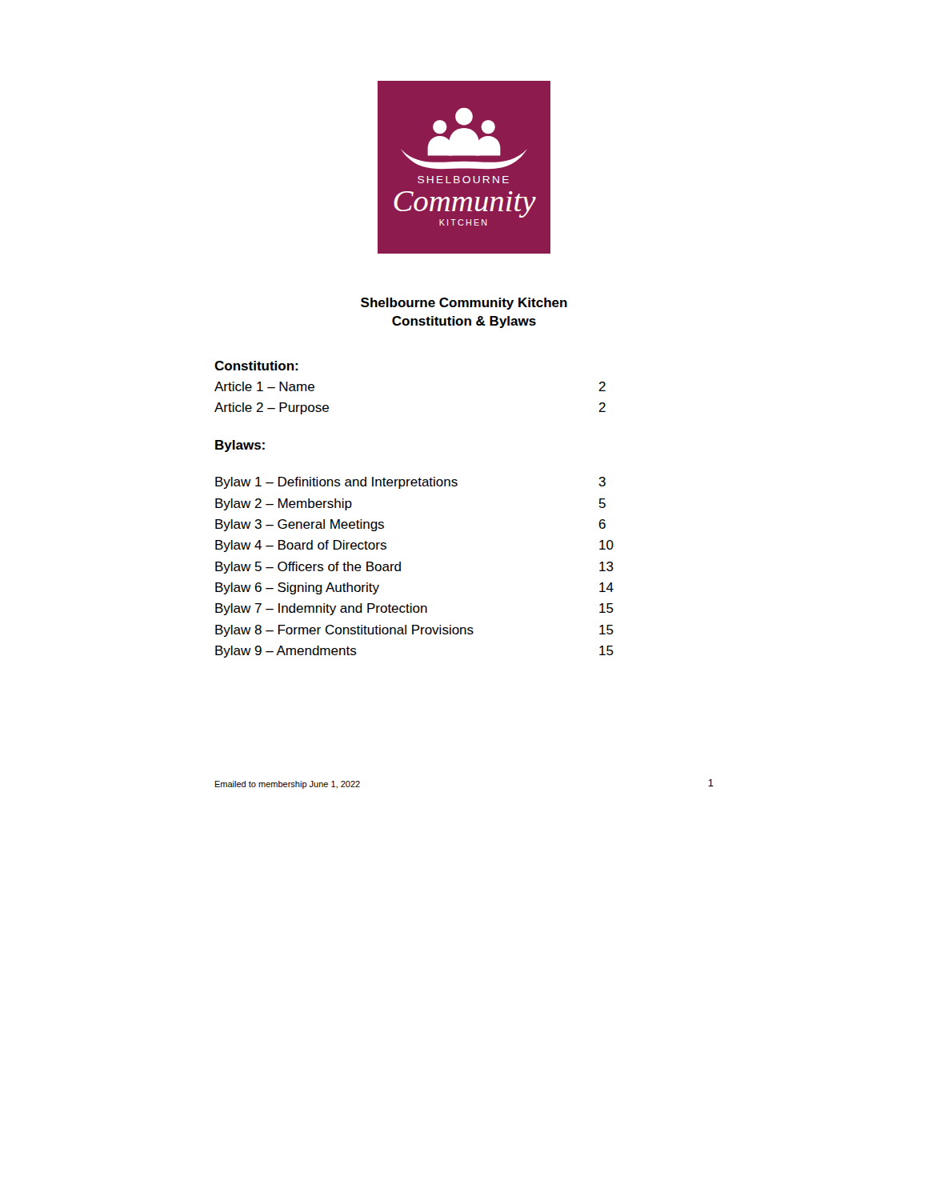SHELBOURNE Community KITCHEN
Shelbourne Community Kitchen
Constitution & Bylaws
Constitution:
| Article 1 – Name | 2 |
| Article 2 – Purpose | 2 |
Bylaws:
| Bylaw 1 – Definitions and Interpretations | 3 |
| Bylaw 2 – Membership | 5 |
| Bylaw 3 – General Meetings | 6 |
| Bylaw 4 – Board of Directors | 10 |
| Bylaw 5 – Officers of the Board | 13 |
| Bylaw 6 – Signing Authority | 14 |
| Bylaw 7 – Indemnity and Protection | 15 |
| Bylaw 8 – Former Constitutional Provisions | 15 |
| Bylaw 9 – Amendments | 15 |
Emailed to membership June 1, 2022 1